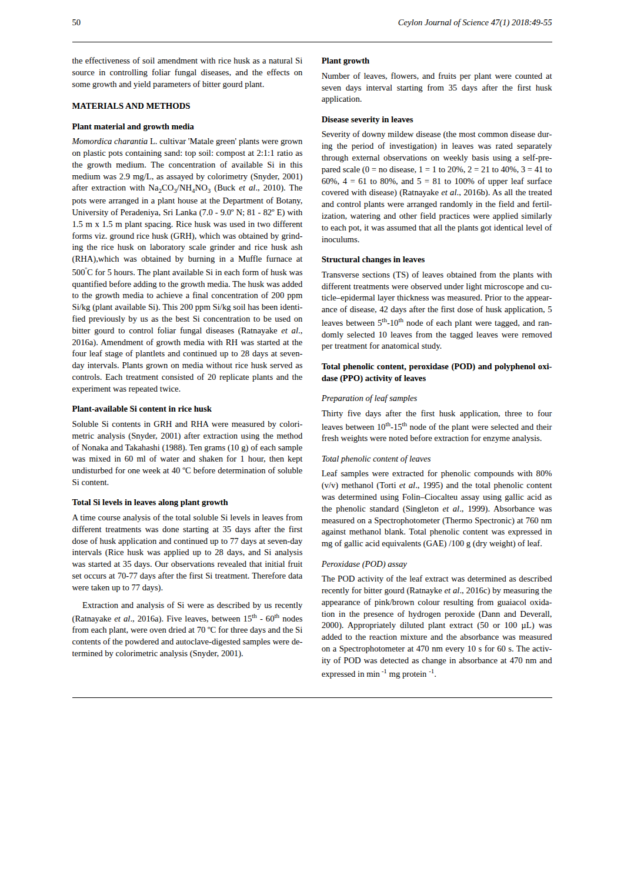50 Ceylon Journal of Science 47(1) 2018:49-55
the effectiveness of soil amendment with rice husk as a natural Si source in controlling foliar fungal diseases, and the effects on some growth and yield parameters of bitter gourd plant.
MATERIALS AND METHODS
Plant material and growth media
Momordica charantia L. cultivar 'Matale green' plants were grown on plastic pots containing sand: top soil: compost at 2:1:1 ratio as the growth medium. The concentration of available Si in this medium was 2.9 mg/L, as assayed by colorimetry (Snyder, 2001) after extraction with Na2CO3/NH4NO3 (Buck et al., 2010). The pots were arranged in a plant house at the Department of Botany, University of Peradeniya, Sri Lanka (7.0 - 9.0º N; 81 - 82º E) with 1.5 m x 1.5 m plant spacing. Rice husk was used in two different forms viz. ground rice husk (GRH), which was obtained by grinding the rice husk on laboratory scale grinder and rice husk ash (RHA),which was obtained by burning in a Muffle furnace at 500ºC for 5 hours. The plant available Si in each form of husk was quantified before adding to the growth media. The husk was added to the growth media to achieve a final concentration of 200 ppm Si/kg (plant available Si). This 200 ppm Si/kg soil has been identified previously by us as the best Si concentration to be used on bitter gourd to control foliar fungal diseases (Ratnayake et al., 2016a). Amendment of growth media with RH was started at the four leaf stage of plantlets and continued up to 28 days at seven- day intervals. Plants grown on media without rice husk served as controls. Each treatment consisted of 20 replicate plants and the experiment was repeated twice.
Plant-available Si content in rice husk
Soluble Si contents in GRH and RHA were measured by colorimetric analysis (Snyder, 2001) after extraction using the method of Nonaka and Takahashi (1988). Ten grams (10 g) of each sample was mixed in 60 ml of water and shaken for 1 hour, then kept undisturbed for one week at 40 ºC before determination of soluble Si content.
Total Si levels in leaves along plant growth
A time course analysis of the total soluble Si levels in leaves from different treatments was done starting at 35 days after the first dose of husk application and continued up to 77 days at seven-day intervals (Rice husk was applied up to 28 days, and Si analysis was started at 35 days. Our observations revealed that initial fruit set occurs at 70-77 days after the first Si treatment. Therefore data were taken up to 77 days).
Extraction and analysis of Si were as described by us recently (Ratnayake et al., 2016a). Five leaves, between 15th - 60th nodes from each plant, were oven dried at 70 ºC for three days and the Si contents of the powdered and autoclave-digested samples were determined by colorimetric analysis (Snyder, 2001).
Plant growth
Number of leaves, flowers, and fruits per plant were counted at seven days interval starting from 35 days after the first husk application.
Disease severity in leaves
Severity of downy mildew disease (the most common disease during the period of investigation) in leaves was rated separately through external observations on weekly basis using a self-prepared scale (0 = no disease, 1 = 1 to 20%, 2 = 21 to 40%, 3 = 41 to 60%, 4 = 61 to 80%, and 5 = 81 to 100% of upper leaf surface covered with disease) (Ratnayake et al., 2016b). As all the treated and control plants were arranged randomly in the field and fertilization, watering and other field practices were applied similarly to each pot, it was assumed that all the plants got identical level of inoculums.
Structural changes in leaves
Transverse sections (TS) of leaves obtained from the plants with different treatments were observed under light microscope and cuticle–epidermal layer thickness was measured. Prior to the appearance of disease, 42 days after the first dose of husk application, 5 leaves between 5th-10th node of each plant were tagged, and randomly selected 10 leaves from the tagged leaves were removed per treatment for anatomical study.
Total phenolic content, peroxidase (POD) and polyphenol oxidase (PPO) activity of leaves
Preparation of leaf samples
Thirty five days after the first husk application, three to four leaves between 10th-15th node of the plant were selected and their fresh weights were noted before extraction for enzyme analysis.
Total phenolic content of leaves
Leaf samples were extracted for phenolic compounds with 80% (v/v) methanol (Torti et al., 1995) and the total phenolic content was determined using Folin–Ciocalteu assay using gallic acid as the phenolic standard (Singleton et al., 1999). Absorbance was measured on a Spectrophotometer (Thermo Spectronic) at 760 nm against methanol blank. Total phenolic content was expressed in mg of gallic acid equivalents (GAE) /100 g (dry weight) of leaf.
Peroxidase (POD) assay
The POD activity of the leaf extract was determined as described recently for bitter gourd (Ratnayke et al., 2016c) by measuring the appearance of pink/brown colour resulting from guaiacol oxidation in the presence of hydrogen peroxide (Dann and Deverall, 2000). Appropriately diluted plant extract (50 or 100 µL) was added to the reaction mixture and the absorbance was measured on a Spectrophotometer at 470 nm every 10 s for 60 s. The activity of POD was detected as change in absorbance at 470 nm and expressed in min -1 mg protein -1.